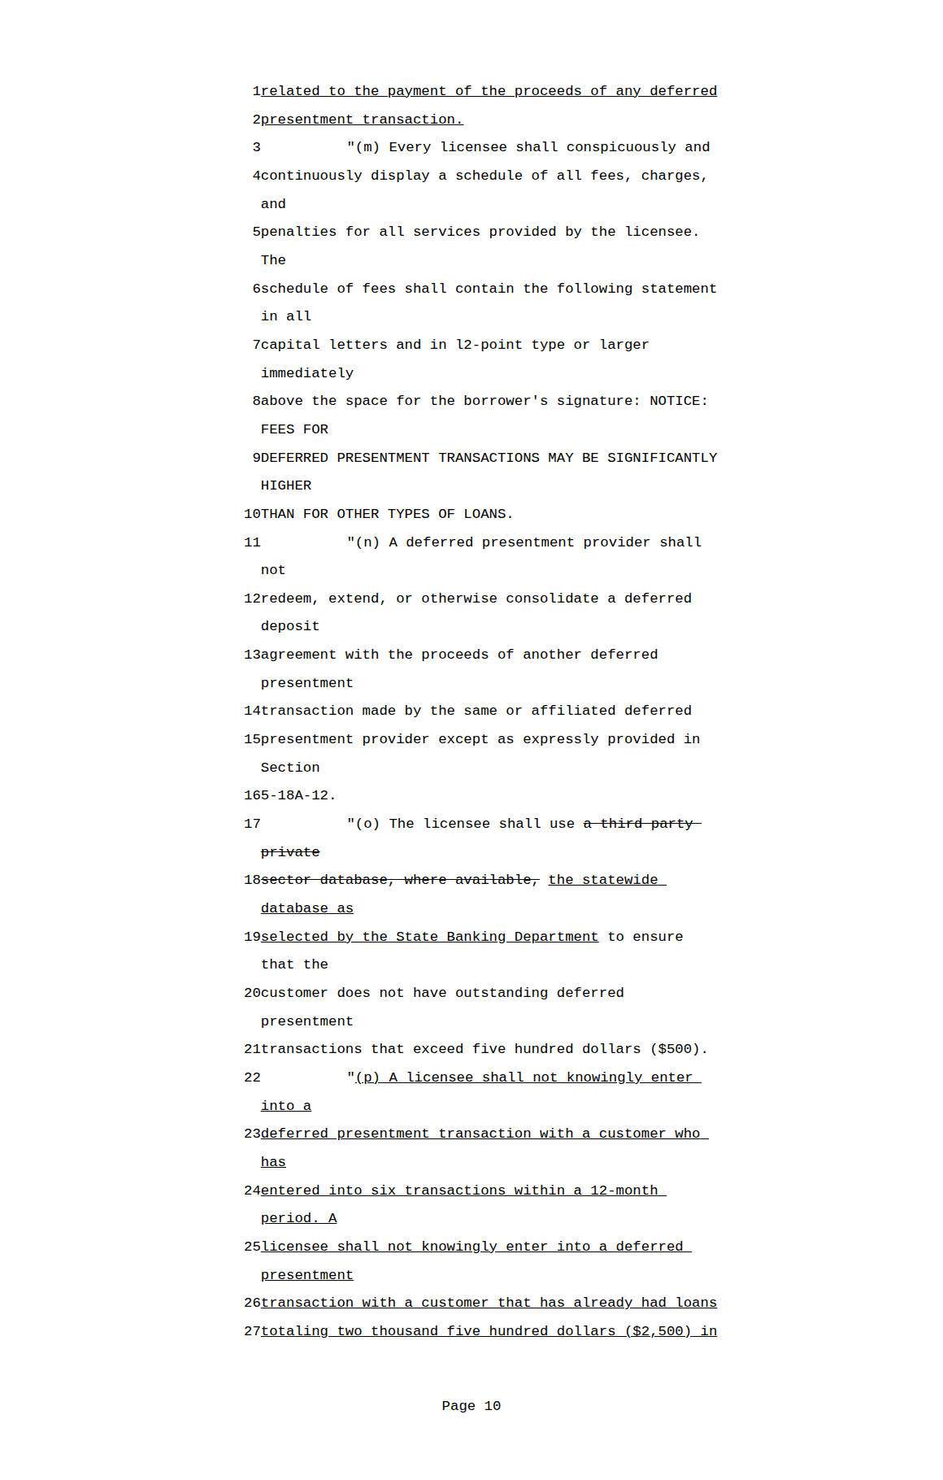| 1 | related to the payment of the proceeds of any deferred |
| 2 | presentment transaction. |
| 3 | "(m) Every licensee shall conspicuously and |
| 4 | continuously display a schedule of all fees, charges, and |
| 5 | penalties for all services provided by the licensee. The |
| 6 | schedule of fees shall contain the following statement in all |
| 7 | capital letters and in l2-point type or larger immediately |
| 8 | above the space for the borrower's signature: NOTICE: FEES FOR |
| 9 | DEFERRED PRESENTMENT TRANSACTIONS MAY BE SIGNIFICANTLY HIGHER |
| 10 | THAN FOR OTHER TYPES OF LOANS. |
| 11 | "(n) A deferred presentment provider shall not |
| 12 | redeem, extend, or otherwise consolidate a deferred deposit |
| 13 | agreement with the proceeds of another deferred presentment |
| 14 | transaction made by the same or affiliated deferred |
| 15 | presentment provider except as expressly provided in Section |
| 16 | 5-18A-12. |
| 17 | "(o) The licensee shall use a third party private |
| 18 | sector database, where available, the statewide database as |
| 19 | selected by the State Banking Department to ensure that the |
| 20 | customer does not have outstanding deferred presentment |
| 21 | transactions that exceed five hundred dollars ($500). |
| 22 | " (p) A licensee shall not knowingly enter into a |
| 23 | deferred presentment transaction with a customer who has |
| 24 | entered into six transactions within a 12-month period. A |
| 25 | licensee shall not knowingly enter into a deferred presentment |
| 26 | transaction with a customer that has already had loans |
| 27 | totaling two thousand five hundred dollars ($2,500) in |
Page 10